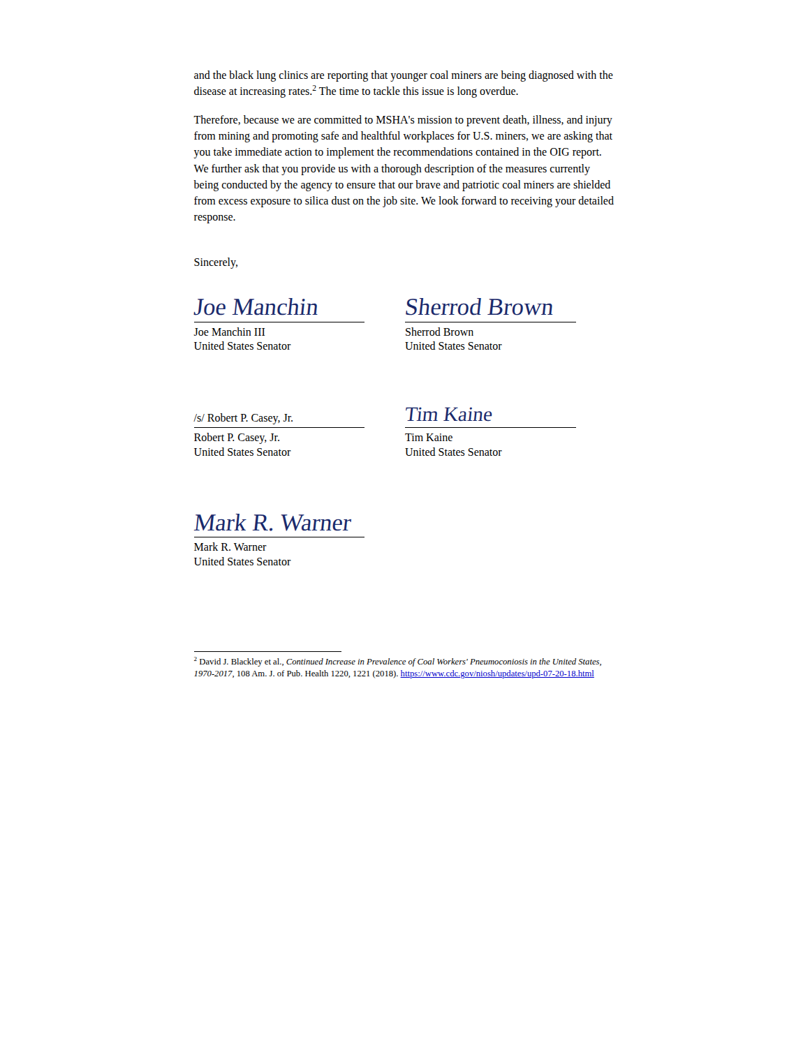and the black lung clinics are reporting that younger coal miners are being diagnosed with the disease at increasing rates.2 The time to tackle this issue is long overdue.
Therefore, because we are committed to MSHA's mission to prevent death, illness, and injury from mining and promoting safe and healthful workplaces for U.S. miners, we are asking that you take immediate action to implement the recommendations contained in the OIG report. We further ask that you provide us with a thorough description of the measures currently being conducted by the agency to ensure that our brave and patriotic coal miners are shielded from excess exposure to silica dust on the job site. We look forward to receiving your detailed response.
Sincerely,
| Joe Manchin Joe Manchin III United States Senator | Sherrod Brown Sherrod Brown United States Senator |
| /s/ Robert P. Casey, Jr. Robert P. Casey, Jr. United States Senator | Tim Kaine Tim Kaine United States Senator |
| Mark R. Warner Mark R. Warner United States Senator | |
2 David J. Blackley et al., Continued Increase in Prevalence of Coal Workers' Pneumoconiosis in the United States, 1970-2017, 108 Am. J. of Pub. Health 1220, 1221 (2018). https://www.cdc.gov/niosh/updates/upd-07-20-18.html